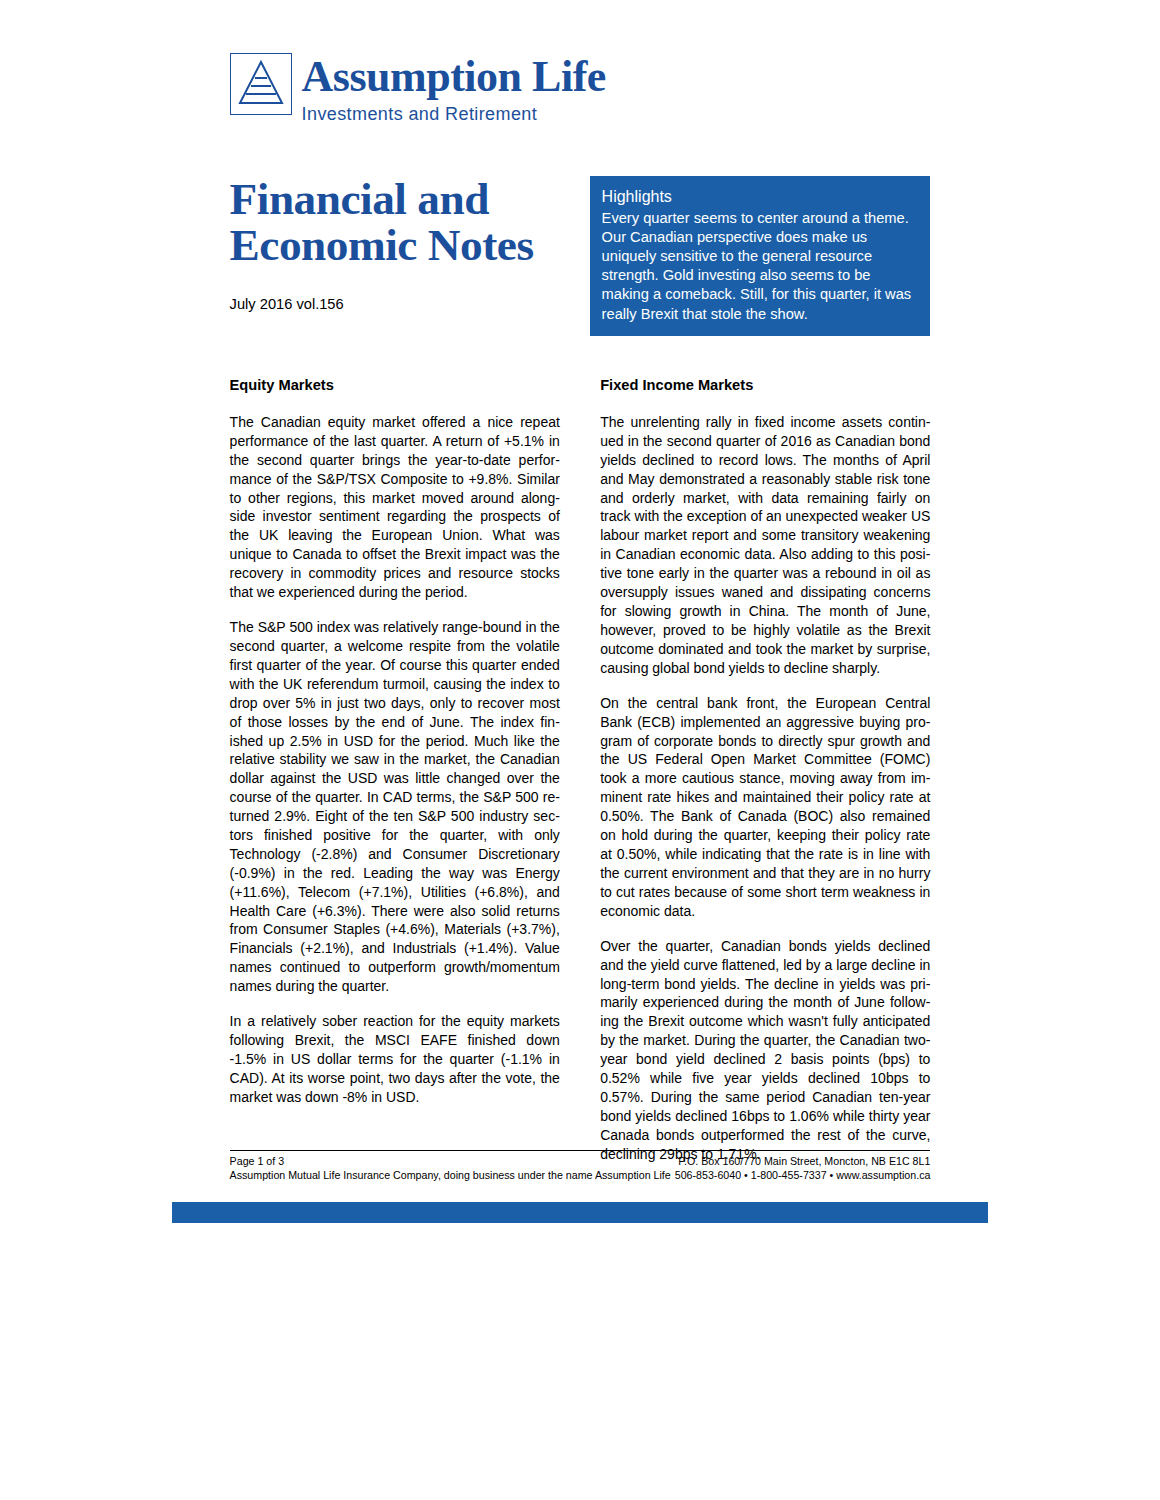Assumption Life
Investments and Retirement
Financial and
Economic Notes
July 2016 vol.156
Highlights
Every quarter seems to center around a theme. Our Canadian perspective does make us uniquely sensitive to the general resource strength. Gold investing also seems to be making a comeback. Still, for this quarter, it was really Brexit that stole the show.
Equity Markets
The Canadian equity market offered a nice repeat performance of the last quarter. A return of +5.1% in the second quarter brings the year-to-date performance of the S&P/TSX Composite to +9.8%. Similar to other regions, this market moved around alongside investor sentiment regarding the prospects of the UK leaving the European Union. What was unique to Canada to offset the Brexit impact was the recovery in commodity prices and resource stocks that we experienced during the period.
The S&P 500 index was relatively range-bound in the second quarter, a welcome respite from the volatile first quarter of the year. Of course this quarter ended with the UK referendum turmoil, causing the index to drop over 5% in just two days, only to recover most of those losses by the end of June. The index finished up 2.5% in USD for the period. Much like the relative stability we saw in the market, the Canadian dollar against the USD was little changed over the course of the quarter. In CAD terms, the S&P 500 returned 2.9%. Eight of the ten S&P 500 industry sectors finished positive for the quarter, with only Technology (-2.8%) and Consumer Discretionary (-0.9%) in the red. Leading the way was Energy (+11.6%), Telecom (+7.1%), Utilities (+6.8%), and Health Care (+6.3%). There were also solid returns from Consumer Staples (+4.6%), Materials (+3.7%), Financials (+2.1%), and Industrials (+1.4%). Value names continued to outperform growth/momentum names during the quarter.
In a relatively sober reaction for the equity markets following Brexit, the MSCI EAFE finished down -1.5% in US dollar terms for the quarter (-1.1% in CAD). At its worse point, two days after the vote, the market was down -8% in USD.
Fixed Income Markets
The unrelenting rally in fixed income assets continued in the second quarter of 2016 as Canadian bond yields declined to record lows. The months of April and May demonstrated a reasonably stable risk tone and orderly market, with data remaining fairly on track with the exception of an unexpected weaker US labour market report and some transitory weakening in Canadian economic data. Also adding to this positive tone early in the quarter was a rebound in oil as oversupply issues waned and dissipating concerns for slowing growth in China. The month of June, however, proved to be highly volatile as the Brexit outcome dominated and took the market by surprise, causing global bond yields to decline sharply.
On the central bank front, the European Central Bank (ECB) implemented an aggressive buying program of corporate bonds to directly spur growth and the US Federal Open Market Committee (FOMC) took a more cautious stance, moving away from imminent rate hikes and maintained their policy rate at 0.50%. The Bank of Canada (BOC) also remained on hold during the quarter, keeping their policy rate at 0.50%, while indicating that the rate is in line with the current environment and that they are in no hurry to cut rates because of some short term weakness in economic data.
Over the quarter, Canadian bonds yields declined and the yield curve flattened, led by a large decline in long-term bond yields. The decline in yields was primarily experienced during the month of June following the Brexit outcome which wasn't fully anticipated by the market. During the quarter, the Canadian two-year bond yield declined 2 basis points (bps) to 0.52% while five year yields declined 10bps to 0.57%. During the same period Canadian ten-year bond yields declined 16bps to 1.06% while thirty year Canada bonds outperformed the rest of the curve, declining 29bps to 1.71%.
Page 1 of 3
Assumption Mutual Life Insurance Company, doing business under the name Assumption Life
P.O. Box 160/770 Main Street, Moncton, NB E1C 8L1
506-853-6040 • 1-800-455-7337 • www.assumption.ca